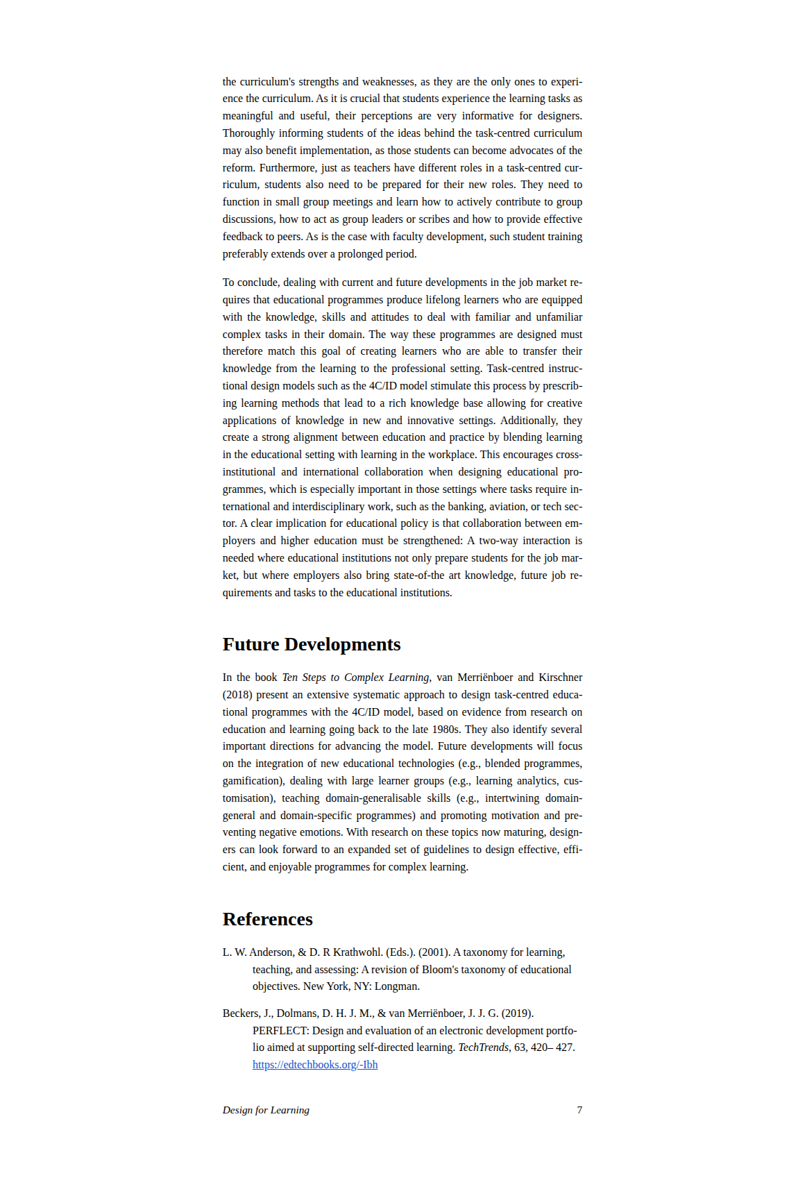the curriculum's strengths and weaknesses, as they are the only ones to experience the curriculum. As it is crucial that students experience the learning tasks as meaningful and useful, their perceptions are very informative for designers. Thoroughly informing students of the ideas behind the task-centred curriculum may also benefit implementation, as those students can become advocates of the reform. Furthermore, just as teachers have different roles in a task-centred curriculum, students also need to be prepared for their new roles. They need to function in small group meetings and learn how to actively contribute to group discussions, how to act as group leaders or scribes and how to provide effective feedback to peers. As is the case with faculty development, such student training preferably extends over a prolonged period.
To conclude, dealing with current and future developments in the job market requires that educational programmes produce lifelong learners who are equipped with the knowledge, skills and attitudes to deal with familiar and unfamiliar complex tasks in their domain. The way these programmes are designed must therefore match this goal of creating learners who are able to transfer their knowledge from the learning to the professional setting. Task-centred instructional design models such as the 4C/ID model stimulate this process by prescribing learning methods that lead to a rich knowledge base allowing for creative applications of knowledge in new and innovative settings. Additionally, they create a strong alignment between education and practice by blending learning in the educational setting with learning in the workplace. This encourages cross-institutional and international collaboration when designing educational programmes, which is especially important in those settings where tasks require international and interdisciplinary work, such as the banking, aviation, or tech sector. A clear implication for educational policy is that collaboration between employers and higher education must be strengthened: A two-way interaction is needed where educational institutions not only prepare students for the job market, but where employers also bring state-of-the art knowledge, future job requirements and tasks to the educational institutions.
Future Developments
In the book Ten Steps to Complex Learning, van Merriënboer and Kirschner (2018) present an extensive systematic approach to design task-centred educational programmes with the 4C/ID model, based on evidence from research on education and learning going back to the late 1980s. They also identify several important directions for advancing the model. Future developments will focus on the integration of new educational technologies (e.g., blended programmes, gamification), dealing with large learner groups (e.g., learning analytics, customisation), teaching domain-generalisable skills (e.g., intertwining domain-general and domain-specific programmes) and promoting motivation and preventing negative emotions. With research on these topics now maturing, designers can look forward to an expanded set of guidelines to design effective, efficient, and enjoyable programmes for complex learning.
References
L. W. Anderson, & D. R Krathwohl. (Eds.). (2001). A taxonomy for learning, teaching, and assessing: A revision of Bloom's taxonomy of educational objectives. New York, NY: Longman.
Beckers, J., Dolmans, D. H. J. M., & van Merriënboer, J. J. G. (2019). PERFLECT: Design and evaluation of an electronic development portfolio aimed at supporting self-directed learning. TechTrends, 63, 420– 427. https://edtechbooks.org/-Ibh
Design for Learning 7